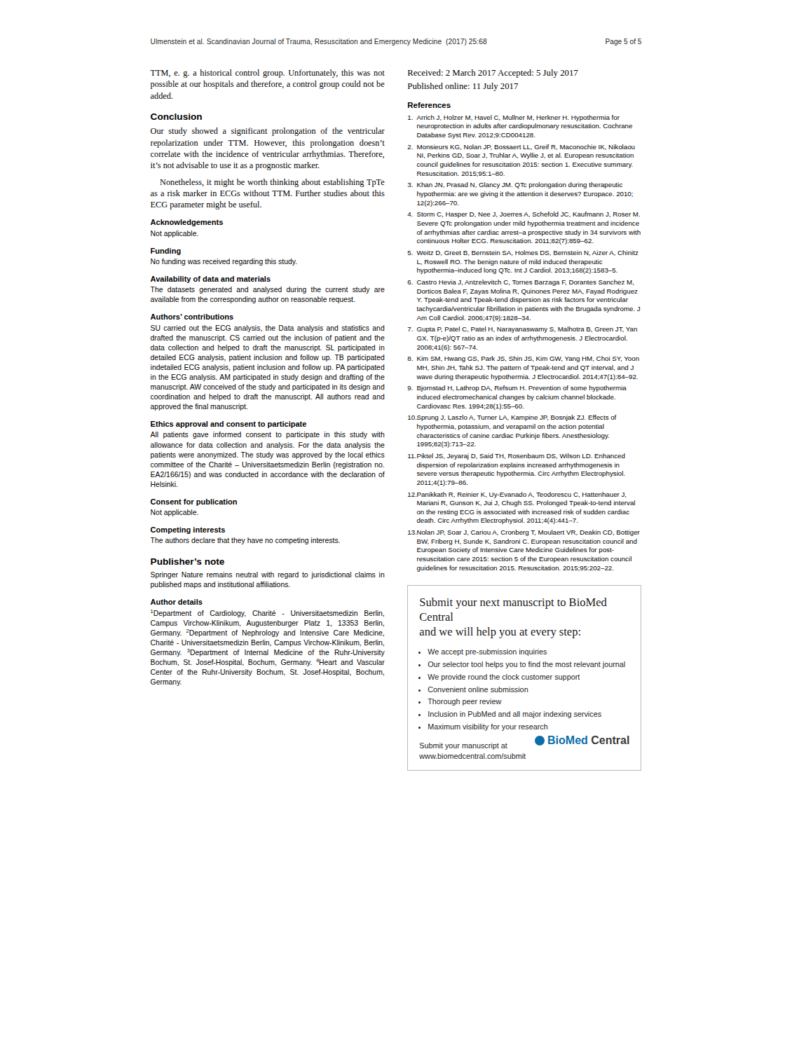Ulmenstein et al. Scandinavian Journal of Trauma, Resuscitation and Emergency Medicine (2017) 25:68
Page 5 of 5
TTM, e. g. a historical control group. Unfortunately, this was not possible at our hospitals and therefore, a control group could not be added.
Conclusion
Our study showed a significant prolongation of the ventricular repolarization under TTM. However, this prolongation doesn’t correlate with the incidence of ventricular arrhythmias. Therefore, it’s not advisable to use it as a prognostic marker.
Nonetheless, it might be worth thinking about establishing TpTe as a risk marker in ECGs without TTM. Further studies about this ECG parameter might be useful.
Acknowledgements
Not applicable.
Funding
No funding was received regarding this study.
Availability of data and materials
The datasets generated and analysed during the current study are available from the corresponding author on reasonable request.
Authors’ contributions
SU carried out the ECG analysis, the Data analysis and statistics and drafted the manuscript. CS carried out the inclusion of patient and the data collection and helped to draft the manuscript. SL participated in detailed ECG analysis, patient inclusion and follow up. TB participated indetailed ECG analysis, patient inclusion and follow up. PA participated in the ECG analysis. AM participated in study design and drafting of the manuscript. AW conceived of the study and participated in its design and coordination and helped to draft the manuscript. All authors read and approved the final manuscript.
Ethics approval and consent to participate
All patients gave informed consent to participate in this study with allowance for data collection and analysis. For the data analysis the patients were anonymized. The study was approved by the local ethics committee of the Charité – Universitaetsmedizin Berlin (registration no. EA2/166/15) and was conducted in accordance with the declaration of Helsinki.
Consent for publication
Not applicable.
Competing interests
The authors declare that they have no competing interests.
Publisher’s note
Springer Nature remains neutral with regard to jurisdictional claims in published maps and institutional affiliations.
Author details
1Department of Cardiology, Charité - Universitaetsmedizin Berlin, Campus Virchow-Klinikum, Augustenburger Platz 1, 13353 Berlin, Germany. 2Department of Nephrology and Intensive Care Medicine, Charité - Universitaetsmedizin Berlin, Campus Virchow-Klinikum, Berlin, Germany. 3Department of Internal Medicine of the Ruhr-University Bochum, St. Josef-Hospital, Bochum, Germany. 4Heart and Vascular Center of the Ruhr-University Bochum, St. Josef-Hospital, Bochum, Germany.
Received: 2 March 2017 Accepted: 5 July 2017
Published online: 11 July 2017
References
Arrich J, Holzer M, Havel C, Mullner M, Herkner H. Hypothermia for neuroprotection in adults after cardiopulmonary resuscitation. Cochrane Database Syst Rev. 2012;9:CD004128.
Monsieurs KG, Nolan JP, Bossaert LL, Greif R, Maconochie IK, Nikolaou NI, Perkins GD, Soar J, Truhlar A, Wyllie J, et al. European resuscitation council guidelines for resuscitation 2015: section 1. Executive summary. Resuscitation. 2015;95:1–80.
Khan JN, Prasad N, Glancy JM. QTc prolongation during therapeutic hypothermia: are we giving it the attention it deserves? Europace. 2010; 12(2):266–70.
Storm C, Hasper D, Nee J, Joerres A, Schefold JC, Kaufmann J, Roser M. Severe QTc prolongation under mild hypothermia treatment and incidence of arrhythmias after cardiac arrest–a prospective study in 34 survivors with continuous Holter ECG. Resuscitation. 2011;82(7):859–62.
Weitz D, Greet B, Bernstein SA, Holmes DS, Bernstein N, Aizer A, Chinitz L, Roswell RO. The benign nature of mild induced therapeutic hypothermia–induced long QTc. Int J Cardiol. 2013;168(2):1583–5.
Castro Hevia J, Antzelevitch C, Tornes Barzaga F, Dorantes Sanchez M, Dorticos Balea F, Zayas Molina R, Quinones Perez MA, Fayad Rodriguez Y. Tpeak-tend and Tpeak-tend dispersion as risk factors for ventricular tachycardia/ventricular fibrillation in patients with the Brugada syndrome. J Am Coll Cardiol. 2006;47(9):1828–34.
Gupta P, Patel C, Patel H, Narayanaswamy S, Malhotra B, Green JT, Yan GX. T(p-e)/QT ratio as an index of arrhythmogenesis. J Electrocardiol. 2008;41(6): 567–74.
Kim SM, Hwang GS, Park JS, Shin JS, Kim GW, Yang HM, Choi SY, Yoon MH, Shin JH, Tahk SJ. The pattern of Tpeak-tend and QT interval, and J wave during therapeutic hypothermia. J Electrocardiol. 2014;47(1):84–92.
Bjornstad H, Lathrop DA, Refsum H. Prevention of some hypothermia induced electromechanical changes by calcium channel blockade. Cardiovasc Res. 1994;28(1):55–60.
Sprung J, Laszlo A, Turner LA, Kampine JP, Bosnjak ZJ. Effects of hypothermia, potassium, and verapamil on the action potential characteristics of canine cardiac Purkinje fibers. Anesthesiology. 1995;82(3):713–22.
Piktel JS, Jeyaraj D, Said TH, Rosenbaum DS, Wilson LD. Enhanced dispersion of repolarization explains increased arrhythmogenesis in severe versus therapeutic hypothermia. Circ Arrhythm Electrophysiol. 2011;4(1):79–86.
Panikkath R, Reinier K, Uy-Evanado A, Teodorescu C, Hattenhauer J, Mariani R, Gunson K, Jui J, Chugh SS. Prolonged Tpeak-to-tend interval on the resting ECG is associated with increased risk of sudden cardiac death. Circ Arrhythm Electrophysiol. 2011;4(4):441–7.
Nolan JP, Soar J, Cariou A, Cronberg T, Moulaert VR, Deakin CD, Bottiger BW, Friberg H, Sunde K, Sandroni C. European resuscitation council and European Society of Intensive Care Medicine Guidelines for post-resuscitation care 2015: section 5 of the European resuscitation council guidelines for resuscitation 2015. Resuscitation. 2015;95:202–22.
Submit your next manuscript to BioMed Central
and we will help you at every step:
We accept pre-submission inquiries
Our selector tool helps you to find the most relevant journal
We provide round the clock customer support
Convenient online submission
Thorough peer review
Inclusion in PubMed and all major indexing services
Maximum visibility for your research
Submit your manuscript at
www.biomedcentral.com/submit BioMed Central